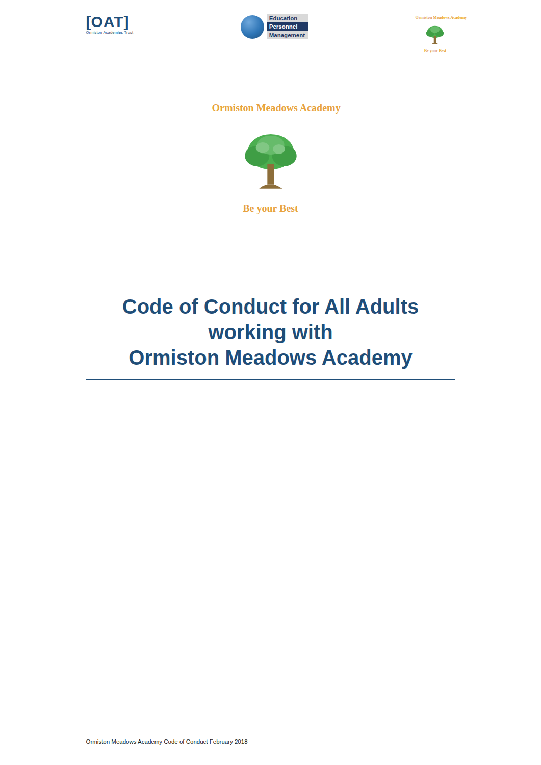[OAT] Ormiston Academies Trust
Education Personnel Management
Ormiston Meadows Academy
Be your Best
Ormiston Meadows Academy
Be your Best
Code of Conduct for All Adults working with
Ormiston Meadows Academy
Ormiston Meadows Academy Code of Conduct February 2018